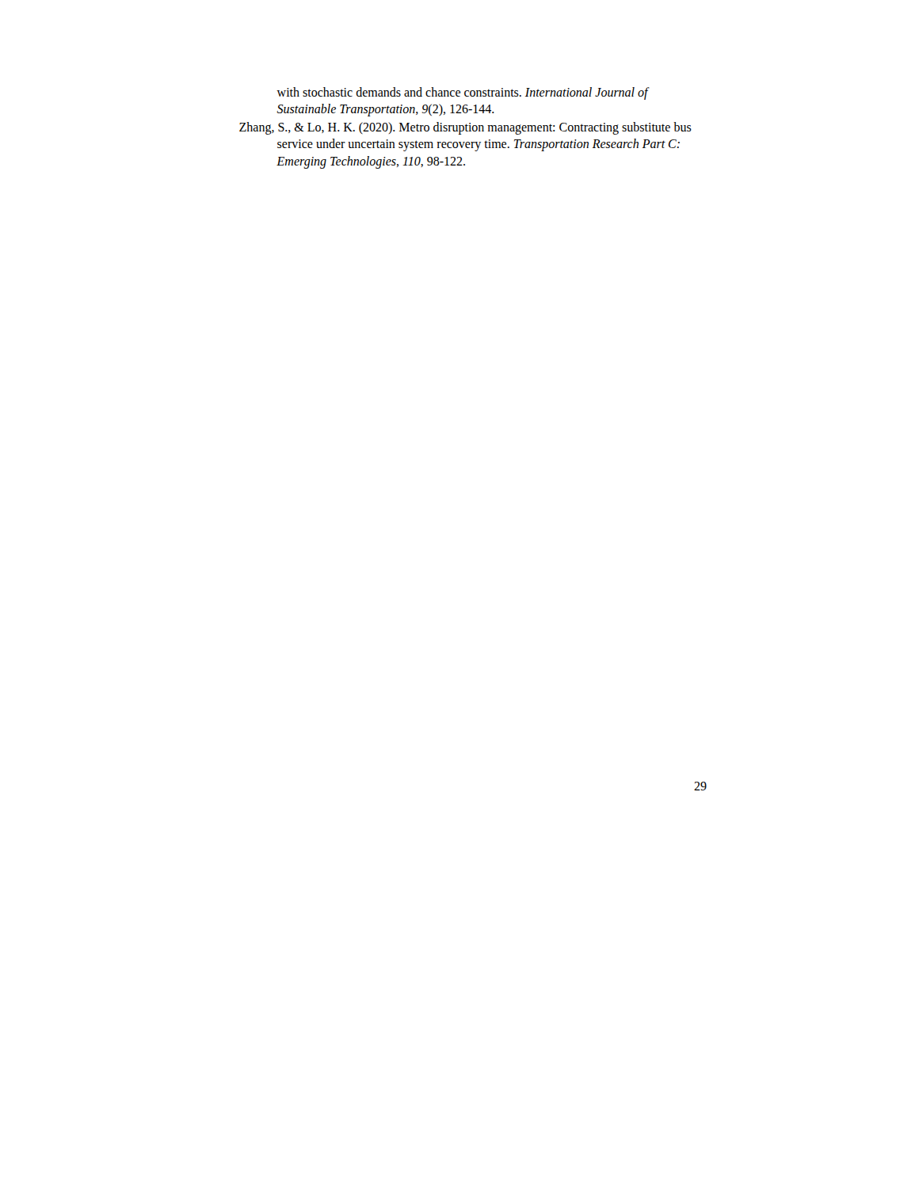with stochastic demands and chance constraints. International Journal of Sustainable Transportation, 9(2), 126-144.
Zhang, S., & Lo, H. K. (2020). Metro disruption management: Contracting substitute bus service under uncertain system recovery time. Transportation Research Part C: Emerging Technologies, 110, 98-122.
29